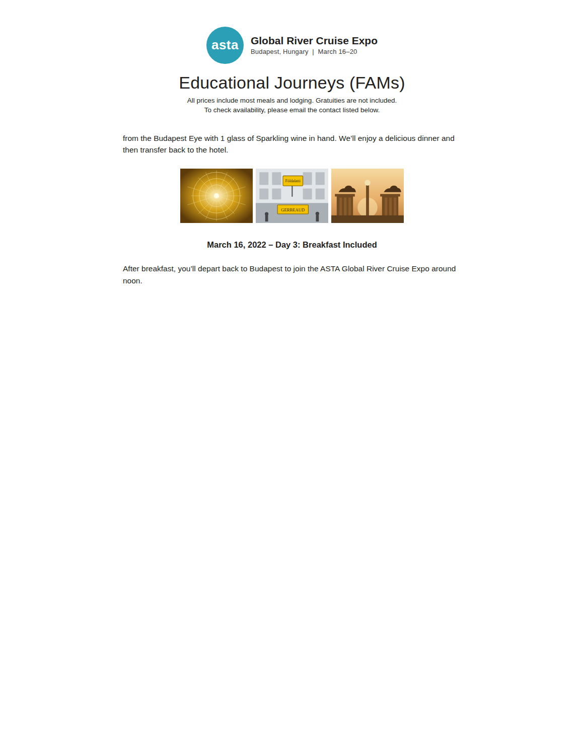asta
Global River Cruise Expo
Budapest, Hungary | March 16–20
Educational Journeys (FAMs)
All prices include most meals and lodging. Gratuities are not included.
To check availability, please email the contact listed below.
from the Budapest Eye with 1 glass of Sparkling wine in hand. We’ll enjoy a delicious dinner and then transfer back to the hotel.
March 16, 2022 – Day 3: Breakfast Included
After breakfast, you’ll depart back to Budapest to join the ASTA Global River Cruise Expo around noon.